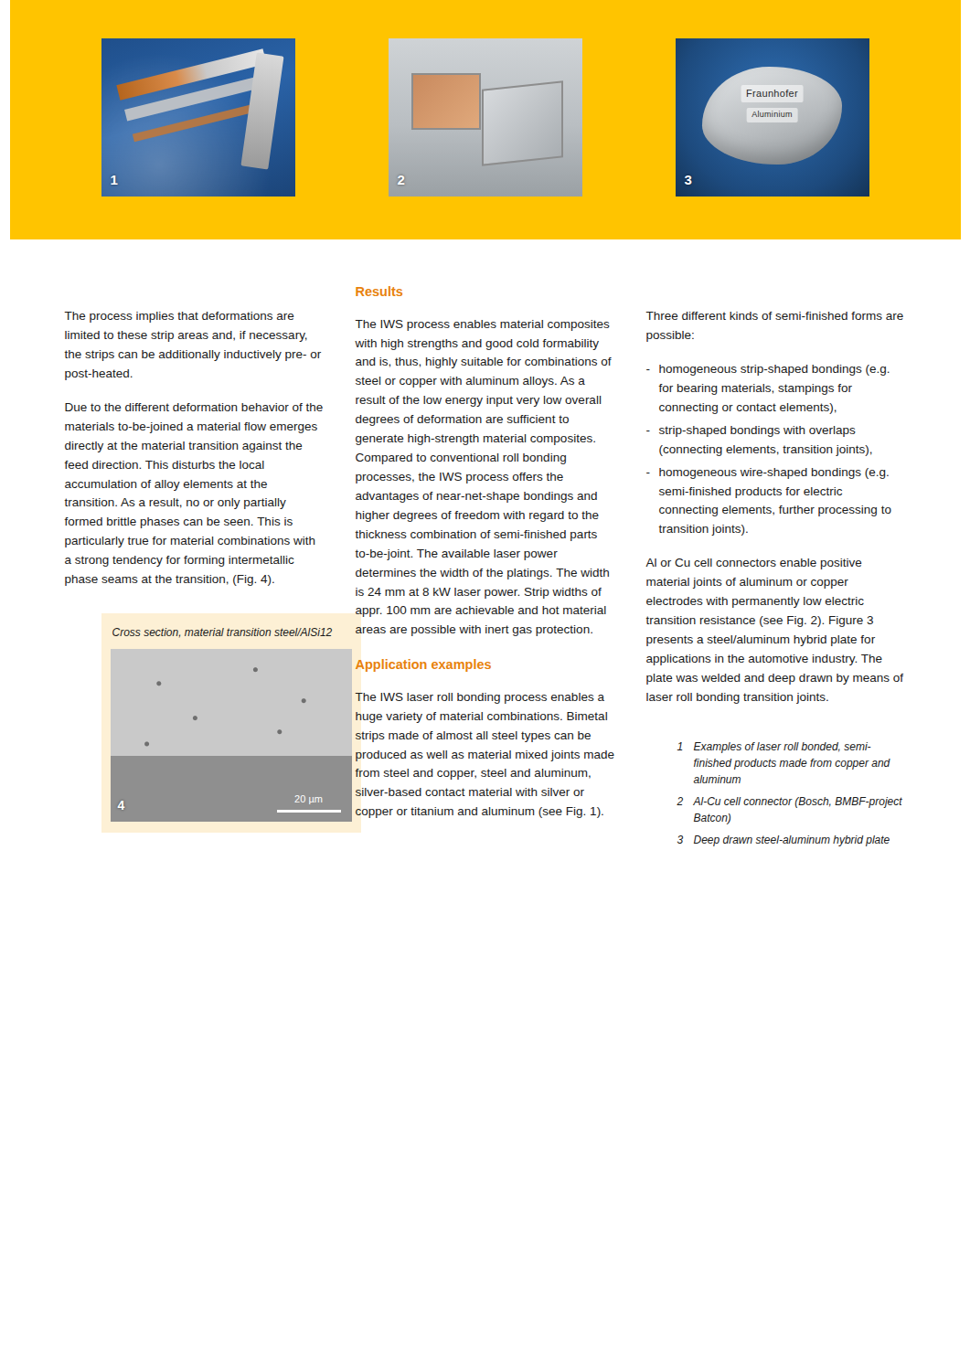1
2
Fraunhofer Aluminium 3
The process implies that deformations are limited to these strip areas and, if necessary, the strips can be additionally inductively pre- or post-heated.
Due to the different deformation behavior of the materials to-be-joined a material flow emerges directly at the material transition against the feed direction. This disturbs the local accumulation of alloy elements at the transition. As a result, no or only partially formed brittle phases can be seen. This is particularly true for material combinations with a strong tendency for forming intermetallic phase seams at the transition, (Fig. 4).
Cross section, material transition steel/AlSi12
4
20 µm
Results
The IWS process enables material composites with high strengths and good cold formability and is, thus, highly suitable for combinations of steel or copper with aluminum alloys. As a result of the low energy input very low overall degrees of deformation are sufficient to generate high-strength material composites. Compared to conventional roll bonding processes, the IWS process offers the advantages of near-net-shape bondings and higher degrees of freedom with regard to the thickness combination of semi-finished parts to-be-joint. The available laser power determines the width of the platings. The width is 24 mm at 8 kW laser power. Strip widths of appr. 100 mm are achievable and hot material areas are possible with inert gas protection.
Application examples
The IWS laser roll bonding process enables a huge variety of material combinations. Bimetal strips made of almost all steel types can be produced as well as material mixed joints made from steel and copper, steel and aluminum, silver-based contact material with silver or copper or titanium and aluminum (see Fig. 1).
Three different kinds of semi-finished forms are possible:
homogeneous strip-shaped bondings (e.g. for bearing materials, stampings for connecting or contact elements),
strip-shaped bondings with overlaps (connecting elements, transition joints),
homogeneous wire-shaped bondings (e.g. semi-finished products for electric connecting elements, further processing to transition joints).
Al or Cu cell connectors enable positive material joints of aluminum or copper electrodes with permanently low electric transition resistance (see Fig. 2). Figure 3 presents a steel/aluminum hybrid plate for applications in the automotive industry. The plate was welded and deep drawn by means of laser roll bonding transition joints.
1 Examples of laser roll bonded, semi-finished products made from copper and aluminum
2 Al-Cu cell connector (Bosch, BMBF-project Batcon)
3 Deep drawn steel-aluminum hybrid plate